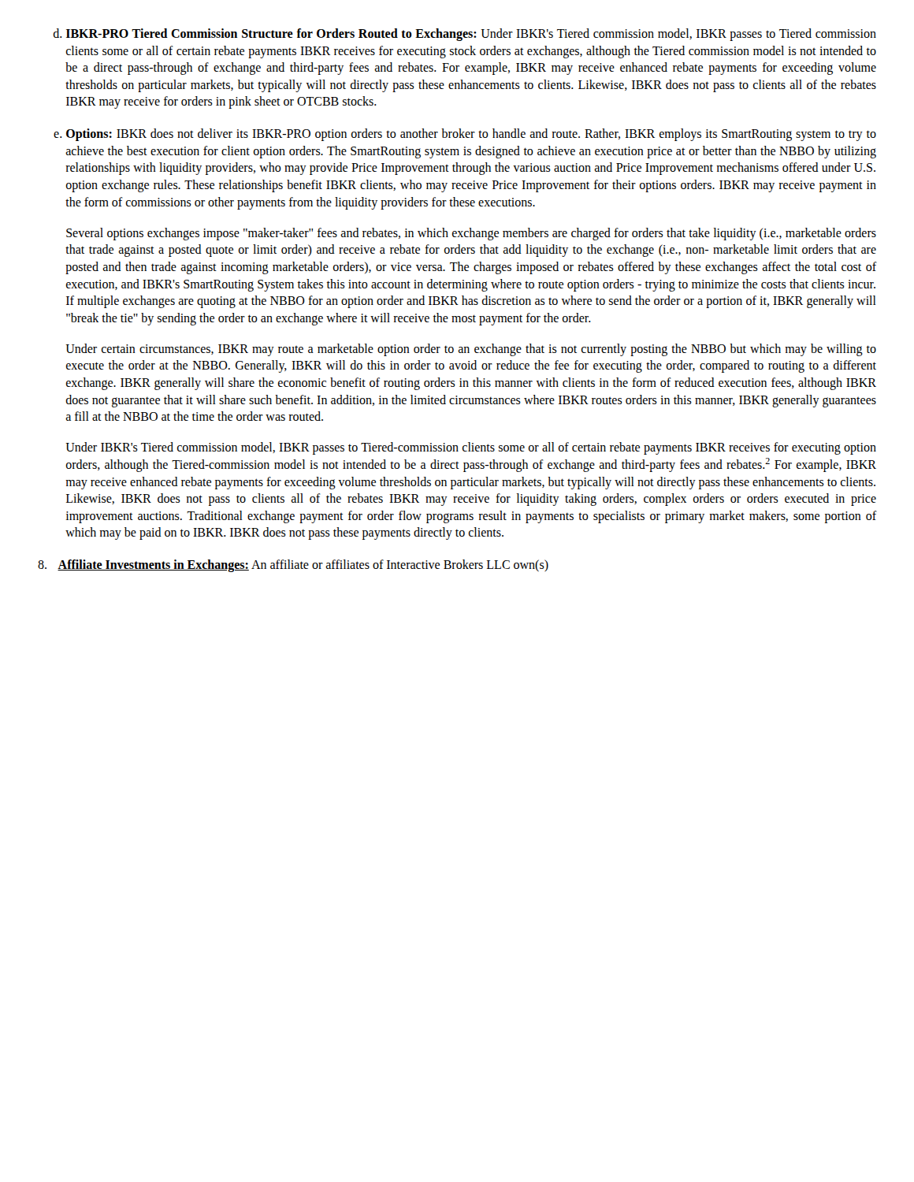IBKR-PRO Tiered Commission Structure for Orders Routed to Exchanges: Under IBKR's Tiered commission model, IBKR passes to Tiered commission clients some or all of certain rebate payments IBKR receives for executing stock orders at exchanges, although the Tiered commission model is not intended to be a direct pass-through of exchange and third-party fees and rebates. For example, IBKR may receive enhanced rebate payments for exceeding volume thresholds on particular markets, but typically will not directly pass these enhancements to clients. Likewise, IBKR does not pass to clients all of the rebates IBKR may receive for orders in pink sheet or OTCBB stocks.
Options: IBKR does not deliver its IBKR-PRO option orders to another broker to handle and route. Rather, IBKR employs its SmartRouting system to try to achieve the best execution for client option orders. The SmartRouting system is designed to achieve an execution price at or better than the NBBO by utilizing relationships with liquidity providers, who may provide Price Improvement through the various auction and Price Improvement mechanisms offered under U.S. option exchange rules. These relationships benefit IBKR clients, who may receive Price Improvement for their options orders. IBKR may receive payment in the form of commissions or other payments from the liquidity providers for these executions.
Several options exchanges impose "maker-taker" fees and rebates, in which exchange members are charged for orders that take liquidity (i.e., marketable orders that trade against a posted quote or limit order) and receive a rebate for orders that add liquidity to the exchange (i.e., non- marketable limit orders that are posted and then trade against incoming marketable orders), or vice versa. The charges imposed or rebates offered by these exchanges affect the total cost of execution, and IBKR's SmartRouting System takes this into account in determining where to route option orders - trying to minimize the costs that clients incur. If multiple exchanges are quoting at the NBBO for an option order and IBKR has discretion as to where to send the order or a portion of it, IBKR generally will "break the tie" by sending the order to an exchange where it will receive the most payment for the order.
Under certain circumstances, IBKR may route a marketable option order to an exchange that is not currently posting the NBBO but which may be willing to execute the order at the NBBO. Generally, IBKR will do this in order to avoid or reduce the fee for executing the order, compared to routing to a different exchange. IBKR generally will share the economic benefit of routing orders in this manner with clients in the form of reduced execution fees, although IBKR does not guarantee that it will share such benefit. In addition, in the limited circumstances where IBKR routes orders in this manner, IBKR generally guarantees a fill at the NBBO at the time the order was routed.
Under IBKR's Tiered commission model, IBKR passes to Tiered-commission clients some or all of certain rebate payments IBKR receives for executing option orders, although the Tiered-commission model is not intended to be a direct pass-through of exchange and third-party fees and rebates.2 For example, IBKR may receive enhanced rebate payments for exceeding volume thresholds on particular markets, but typically will not directly pass these enhancements to clients. Likewise, IBKR does not pass to clients all of the rebates IBKR may receive for liquidity taking orders, complex orders or orders executed in price improvement auctions. Traditional exchange payment for order flow programs result in payments to specialists or primary market makers, some portion of which may be paid on to IBKR. IBKR does not pass these payments directly to clients.
8. Affiliate Investments in Exchanges: An affiliate or affiliates of Interactive Brokers LLC own(s)